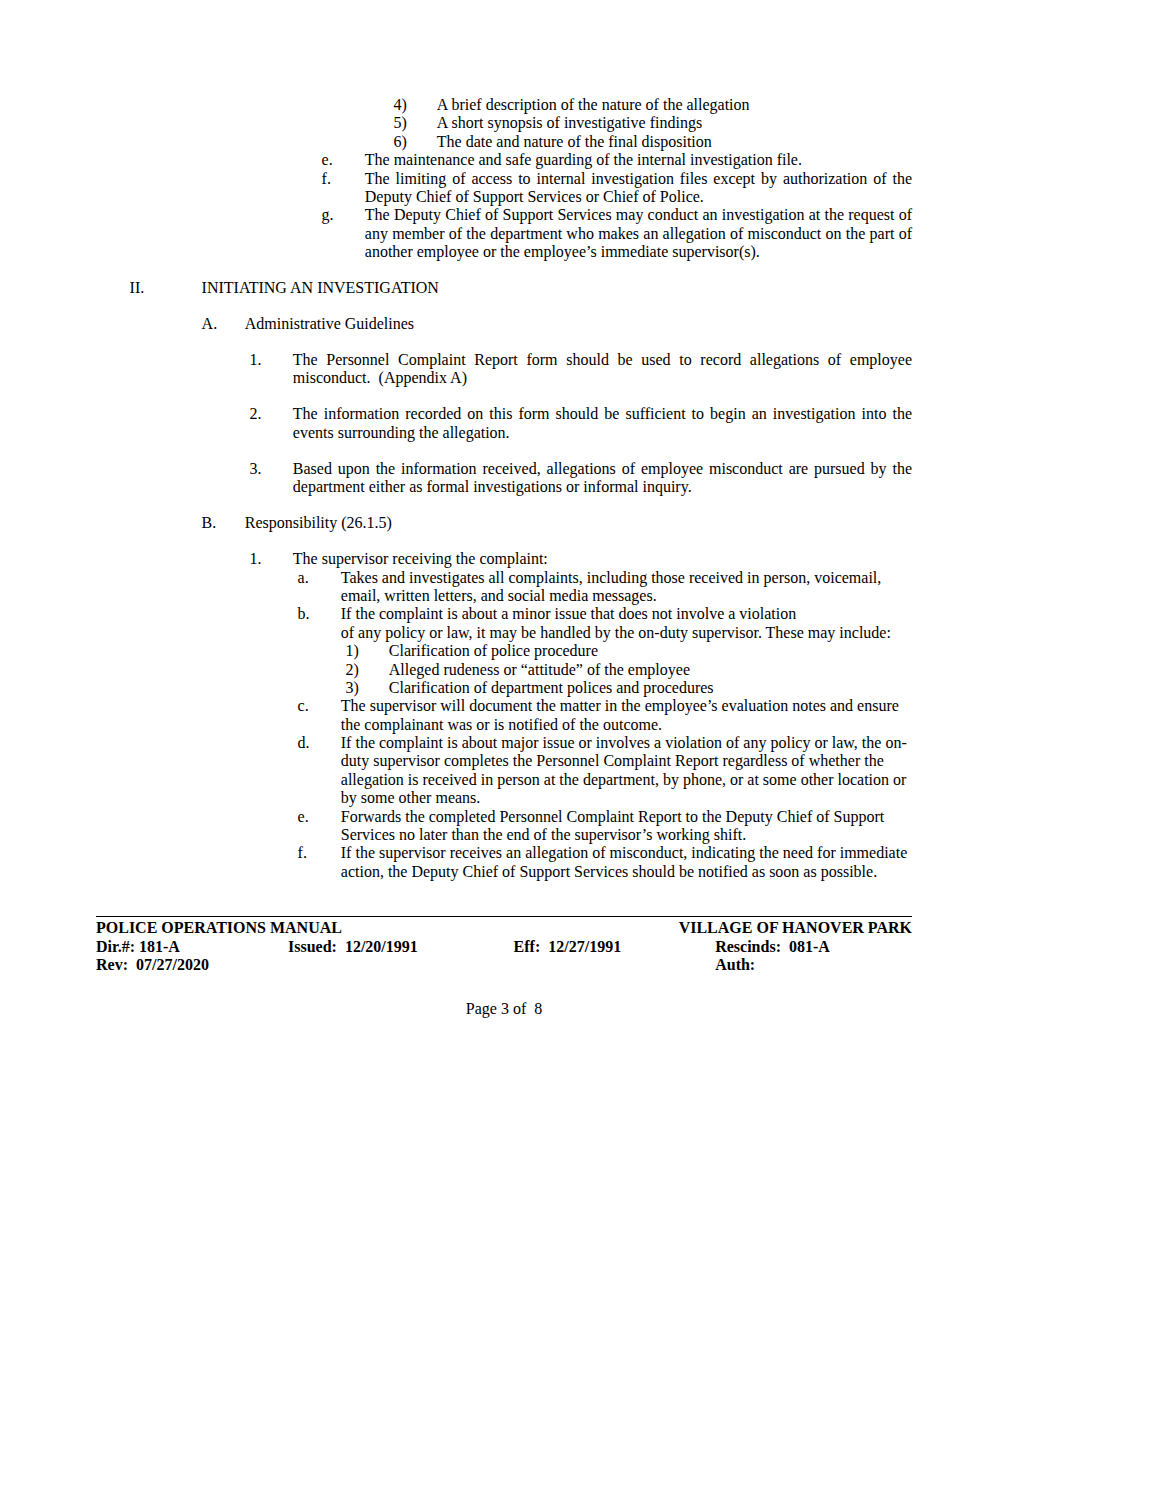4)
A brief description of the nature of the allegation
5)
A short synopsis of investigative findings
6)
The date and nature of the final disposition
e.
The maintenance and safe guarding of the internal investigation file.
f.
The limiting of access to internal investigation files except by authorization of the Deputy Chief of Support Services or Chief of Police.
g.
The Deputy Chief of Support Services may conduct an investigation at the request of any member of the department who makes an allegation of misconduct on the part of another employee or the employee’s immediate supervisor(s).
II.
INITIATING AN INVESTIGATION
A.
Administrative Guidelines
1.
The Personnel Complaint Report form should be used to record allegations of employee misconduct. (Appendix A)
2.
The information recorded on this form should be sufficient to begin an investigation into the events surrounding the allegation.
3.
Based upon the information received, allegations of employee misconduct are pursued by the department either as formal investigations or informal inquiry.
B.
Responsibility (26.1.5)
1.
The supervisor receiving the complaint:
a.
Takes and investigates all complaints, including those received in person, voicemail, email, written letters, and social media messages.
b.
If the complaint is about a minor issue that does not involve a violation
of any policy or law, it may be handled by the on-duty supervisor. These may include:
1)
Clarification of police procedure
2)
Alleged rudeness or “attitude” of the employee
3)
Clarification of department polices and procedures
c.
The supervisor will document the matter in the employee’s evaluation notes and ensure the complainant was or is notified of the outcome.
d.
If the complaint is about major issue or involves a violation of any policy or law, the on-duty supervisor completes the Personnel Complaint Report regardless of whether the allegation is received in person at the department, by phone, or at some other location or by some other means.
e.
Forwards the completed Personnel Complaint Report to the Deputy Chief of Support Services no later than the end of the supervisor’s working shift.
f.
If the supervisor receives an allegation of misconduct, indicating the need for immediate action, the Deputy Chief of Support Services should be notified as soon as possible.
POLICE OPERATIONS MANUAL VILLAGE OF HANOVER PARK
Dir.#: 181-A Issued: 12/20/1991 Eff: 12/27/1991 Rescinds: 081-A
Rev: 07/27/2020 Auth:
Page 3 of 8